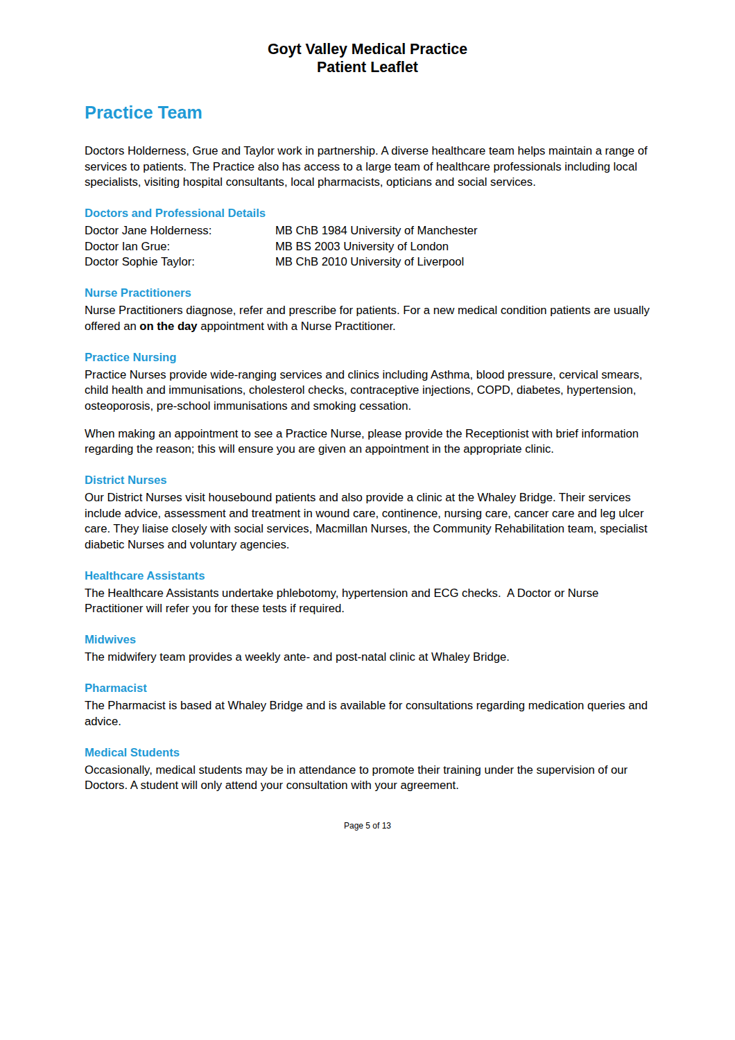Goyt Valley Medical Practice
Patient Leaflet
Practice Team
Doctors Holderness, Grue and Taylor work in partnership. A diverse healthcare team helps maintain a range of services to patients. The Practice also has access to a large team of healthcare professionals including local specialists, visiting hospital consultants, local pharmacists, opticians and social services.
Doctors and Professional Details
Doctor Jane Holderness: MB ChB 1984 University of Manchester
Doctor Ian Grue: MB BS 2003 University of London
Doctor Sophie Taylor: MB ChB 2010 University of Liverpool
Nurse Practitioners
Nurse Practitioners diagnose, refer and prescribe for patients. For a new medical condition patients are usually offered an on the day appointment with a Nurse Practitioner.
Practice Nursing
Practice Nurses provide wide-ranging services and clinics including Asthma, blood pressure, cervical smears, child health and immunisations, cholesterol checks, contraceptive injections, COPD, diabetes, hypertension, osteoporosis, pre-school immunisations and smoking cessation.
When making an appointment to see a Practice Nurse, please provide the Receptionist with brief information regarding the reason; this will ensure you are given an appointment in the appropriate clinic.
District Nurses
Our District Nurses visit housebound patients and also provide a clinic at the Whaley Bridge. Their services include advice, assessment and treatment in wound care, continence, nursing care, cancer care and leg ulcer care. They liaise closely with social services, Macmillan Nurses, the Community Rehabilitation team, specialist diabetic Nurses and voluntary agencies.
Healthcare Assistants
The Healthcare Assistants undertake phlebotomy, hypertension and ECG checks. A Doctor or Nurse Practitioner will refer you for these tests if required.
Midwives
The midwifery team provides a weekly ante- and post-natal clinic at Whaley Bridge.
Pharmacist
The Pharmacist is based at Whaley Bridge and is available for consultations regarding medication queries and advice.
Medical Students
Occasionally, medical students may be in attendance to promote their training under the supervision of our Doctors. A student will only attend your consultation with your agreement.
Page 5 of 13